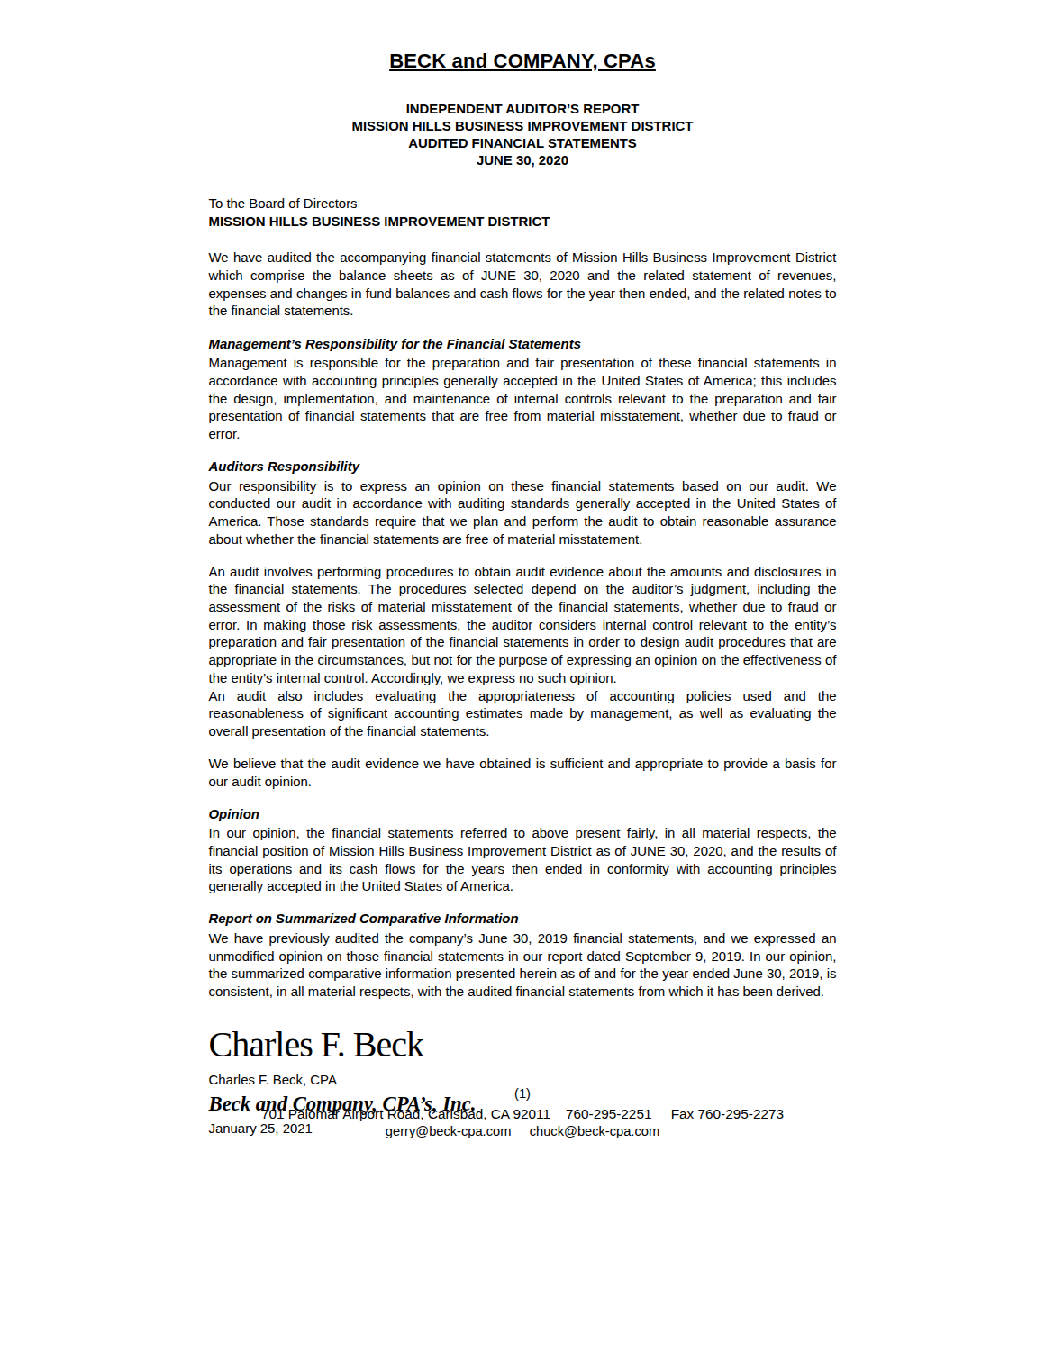BECK and COMPANY, CPAs
INDEPENDENT AUDITOR’S REPORT
MISSION HILLS BUSINESS IMPROVEMENT DISTRICT
AUDITED FINANCIAL STATEMENTS
JUNE 30, 2020
To the Board of Directors
MISSION HILLS BUSINESS IMPROVEMENT DISTRICT
We have audited the accompanying financial statements of Mission Hills Business Improvement District which comprise the balance sheets as of JUNE 30, 2020 and the related statement of revenues, expenses and changes in fund balances and cash flows for the year then ended, and the related notes to the financial statements.
Management’s Responsibility for the Financial Statements
Management is responsible for the preparation and fair presentation of these financial statements in accordance with accounting principles generally accepted in the United States of America; this includes the design, implementation, and maintenance of internal controls relevant to the preparation and fair presentation of financial statements that are free from material misstatement, whether due to fraud or error.
Auditors Responsibility
Our responsibility is to express an opinion on these financial statements based on our audit. We conducted our audit in accordance with auditing standards generally accepted in the United States of America. Those standards require that we plan and perform the audit to obtain reasonable assurance about whether the financial statements are free of material misstatement.
An audit involves performing procedures to obtain audit evidence about the amounts and disclosures in the financial statements. The procedures selected depend on the auditor’s judgment, including the assessment of the risks of material misstatement of the financial statements, whether due to fraud or error. In making those risk assessments, the auditor considers internal control relevant to the entity’s preparation and fair presentation of the financial statements in order to design audit procedures that are appropriate in the circumstances, but not for the purpose of expressing an opinion on the effectiveness of the entity’s internal control. Accordingly, we express no such opinion.
An audit also includes evaluating the appropriateness of accounting policies used and the reasonableness of significant accounting estimates made by management, as well as evaluating the overall presentation of the financial statements.
We believe that the audit evidence we have obtained is sufficient and appropriate to provide a basis for our audit opinion.
Opinion
In our opinion, the financial statements referred to above present fairly, in all material respects, the financial position of Mission Hills Business Improvement District as of JUNE 30, 2020, and the results of its operations and its cash flows for the years then ended in conformity with accounting principles generally accepted in the United States of America.
Report on Summarized Comparative Information
We have previously audited the company’s June 30, 2019 financial statements, and we expressed an unmodified opinion on those financial statements in our report dated September 9, 2019. In our opinion, the summarized comparative information presented herein as of and for the year ended June 30, 2019, is consistent, in all material respects, with the audited financial statements from which it has been derived.
Charles F. Beck
Charles F. Beck, CPA
Beck and Company, CPA’s, Inc.
January 25, 2021
(1)
701 Palomar Airport Road, Carlsbad, CA 92011 760-295-2251 Fax 760-295-2273
gerry@beck-cpa.com chuck@beck-cpa.com